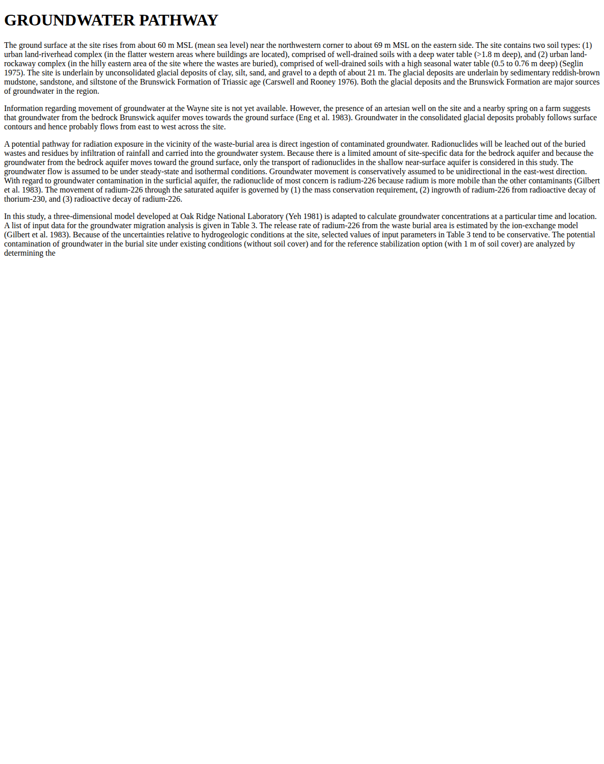GROUNDWATER PATHWAY
The ground surface at the site rises from about 60 m MSL (mean sea level) near the northwestern corner to about 69 m MSL on the eastern side. The site contains two soil types: (1) urban land-riverhead complex (in the flatter western areas where buildings are located), comprised of well-drained soils with a deep water table (>1.8 m deep), and (2) urban land-rockaway complex (in the hilly eastern area of the site where the wastes are buried), comprised of well-drained soils with a high seasonal water table (0.5 to 0.76 m deep) (Seglin 1975). The site is underlain by unconsolidated glacial deposits of clay, silt, sand, and gravel to a depth of about 21 m. The glacial deposits are underlain by sedimentary reddish-brown mudstone, sandstone, and siltstone of the Brunswick Formation of Triassic age (Carswell and Rooney 1976). Both the glacial deposits and the Brunswick Formation are major sources of groundwater in the region.
Information regarding movement of groundwater at the Wayne site is not yet available. However, the presence of an artesian well on the site and a nearby spring on a farm suggests that groundwater from the bedrock Brunswick aquifer moves towards the ground surface (Eng et al. 1983). Groundwater in the consolidated glacial deposits probably follows surface contours and hence probably flows from east to west across the site.
A potential pathway for radiation exposure in the vicinity of the waste-burial area is direct ingestion of contaminated groundwater. Radionuclides will be leached out of the buried wastes and residues by infiltration of rainfall and carried into the groundwater system. Because there is a limited amount of site-specific data for the bedrock aquifer and because the groundwater from the bedrock aquifer moves toward the ground surface, only the transport of radionuclides in the shallow near-surface aquifer is considered in this study. The groundwater flow is assumed to be under steady-state and isothermal conditions. Groundwater movement is conservatively assumed to be unidirectional in the east-west direction. With regard to groundwater contamination in the surficial aquifer, the radionuclide of most concern is radium-226 because radium is more mobile than the other contaminants (Gilbert et al. 1983). The movement of radium-226 through the saturated aquifer is governed by (1) the mass conservation requirement, (2) ingrowth of radium-226 from radioactive decay of thorium-230, and (3) radioactive decay of radium-226.
In this study, a three-dimensional model developed at Oak Ridge National Laboratory (Yeh 1981) is adapted to calculate groundwater concentrations at a particular time and location. A list of input data for the groundwater migration analysis is given in Table 3. The release rate of radium-226 from the waste burial area is estimated by the ion-exchange model (Gilbert et al. 1983). Because of the uncertainties relative to hydrogeologic conditions at the site, selected values of input parameters in Table 3 tend to be conservative. The potential contamination of groundwater in the burial site under existing conditions (without soil cover) and for the reference stabilization option (with 1 m of soil cover) are analyzed by determining the